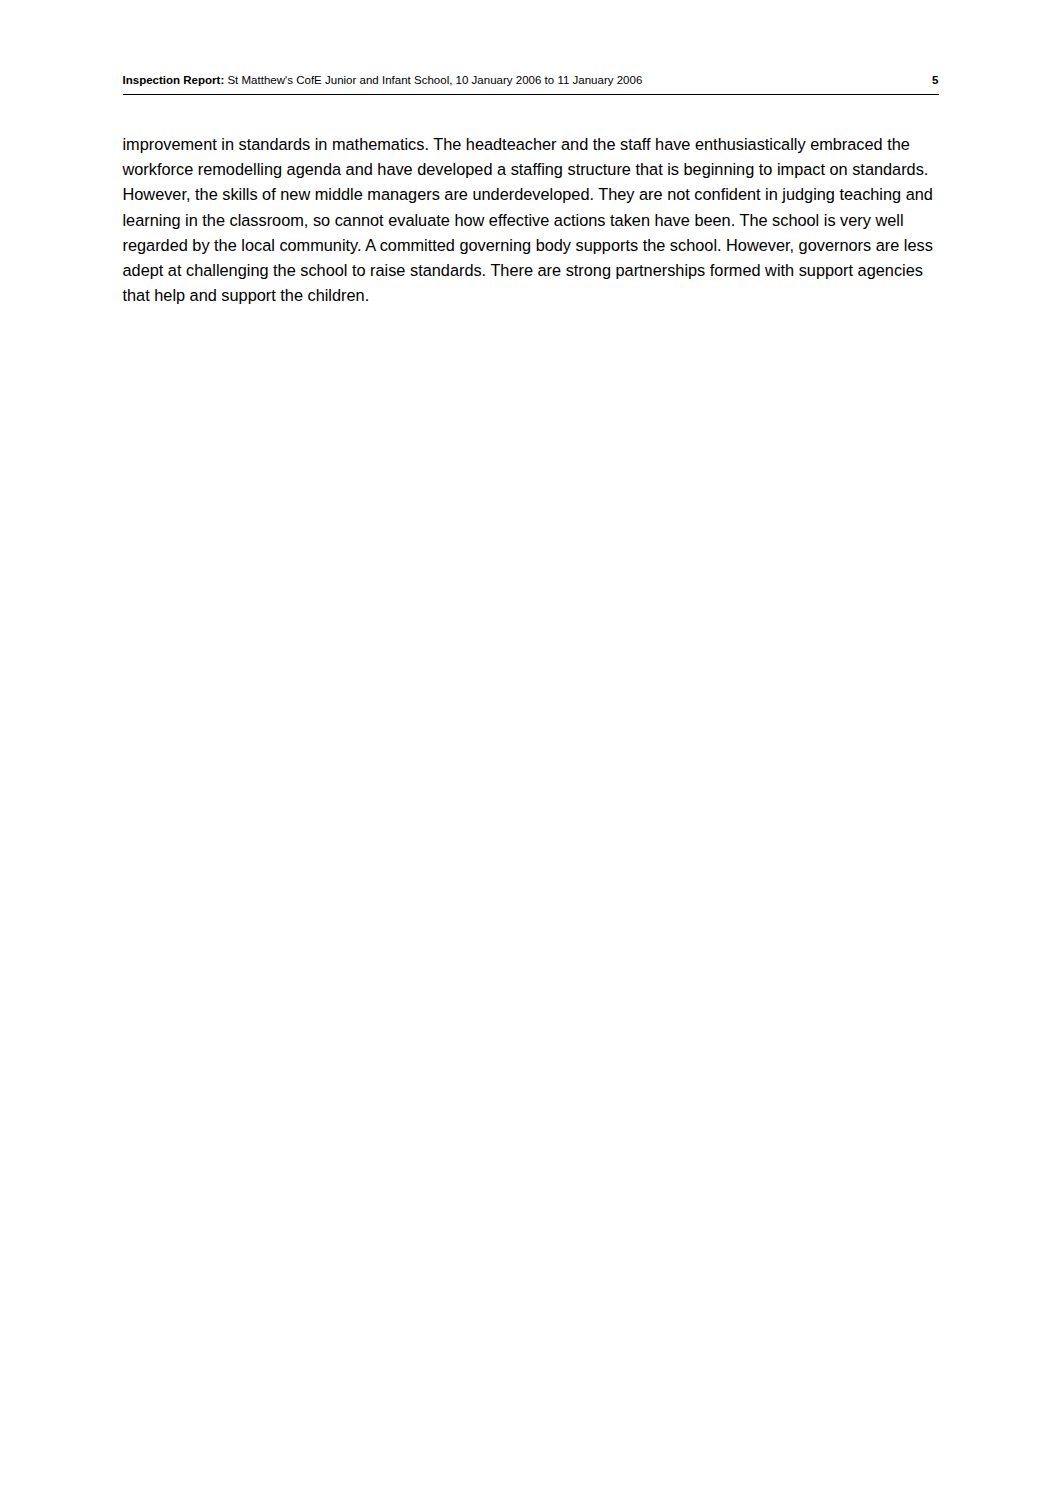Inspection Report: St Matthew's CofE Junior and Infant School, 10 January 2006 to 11 January 2006
5
improvement in standards in mathematics. The headteacher and the staff have enthusiastically embraced the workforce remodelling agenda and have developed a staffing structure that is beginning to impact on standards. However, the skills of new middle managers are underdeveloped. They are not confident in judging teaching and learning in the classroom, so cannot evaluate how effective actions taken have been. The school is very well regarded by the local community. A committed governing body supports the school. However, governors are less adept at challenging the school to raise standards. There are strong partnerships formed with support agencies that help and support the children.